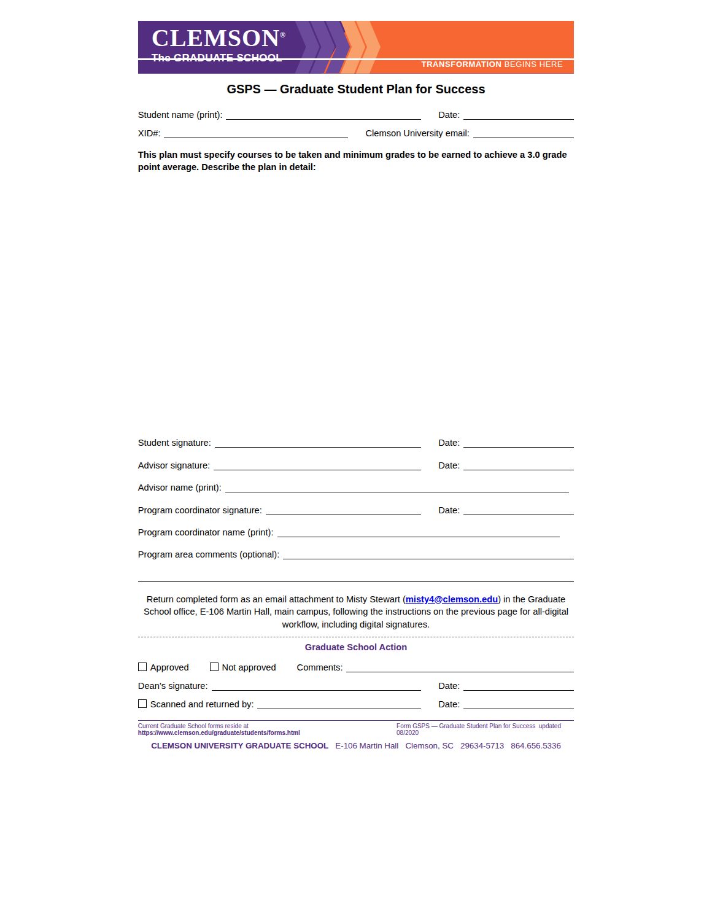CLEMSON®
The GRADUATE SCHOOL
TRANSFORMATION BEGINS HERE
GSPS — Graduate Student Plan for Success
Student name (print): Date:
XID#: Clemson University email:
This plan must specify courses to be taken and minimum grades to be earned to achieve a 3.0 grade point average. Describe the plan in detail:
Student signature: Date:
Advisor signature: Date:
Advisor name (print):
Program coordinator signature: Date:
Program coordinator name (print):
Program area comments (optional):
Return completed form as an email attachment to Misty Stewart (misty4@clemson.edu) in the Graduate School office, E-106 Martin Hall, main campus, following the instructions on the previous page for all-digital workflow, including digital signatures.
Graduate School Action
Approved Not approved Comments:
Dean’s signature: Date:
Scanned and returned by: Date:
Current Graduate School forms reside at https://www.clemson.edu/graduate/students/forms.html Form GSPS — Graduate Student Plan for Success updated 08/2020
CLEMSON UNIVERSITY GRADUATE SCHOOL E-106 Martin Hall Clemson, SC 29634-5713 864.656.5336